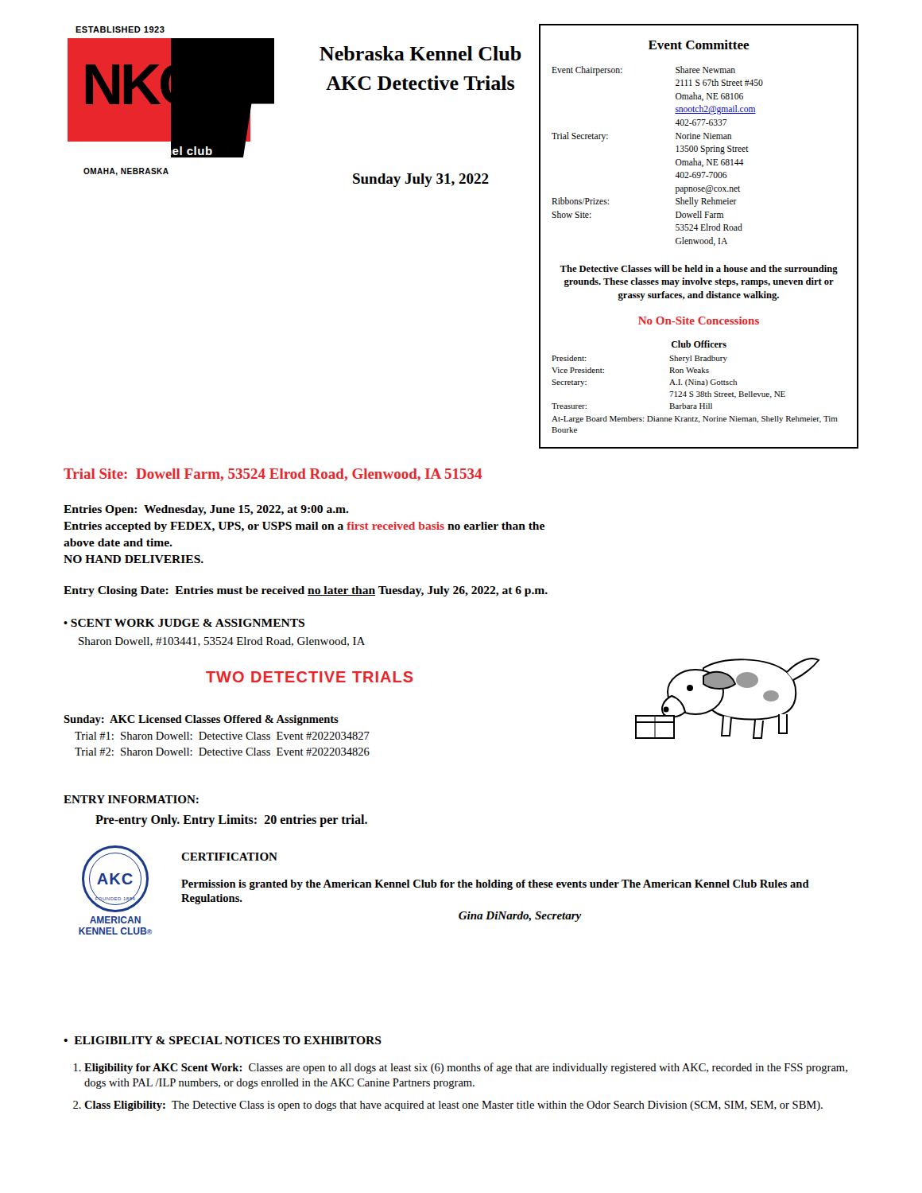ESTABLISHED 1923
NKC
nebraska kennel club
OMAHA, NEBRASKA
Nebraska Kennel Club
AKC Detective Trials
Sunday July 31, 2022
Event Committee
| Event Chairperson: | Sharee Newman |
| | 2111 S 67th Street #450 |
| | Omaha, NE 68106 |
| | snootch2@gmail.com |
| | 402-677-6337 |
| Trial Secretary: | Norine Nieman |
| | 13500 Spring Street |
| | Omaha, NE 68144 |
| | 402-697-7006 |
| | papnose@cox.net |
| Ribbons/Prizes: | Shelly Rehmeier |
| Show Site: | Dowell Farm |
| | 53524 Elrod Road |
| | Glenwood, IA |
The Detective Classes will be held in a house and the surrounding grounds. These classes may involve steps, ramps, uneven dirt or grassy surfaces, and distance walking.
No On-Site Concessions
Club Officers
| President: | Sheryl Bradbury |
| Vice President: | Ron Weaks |
| Secretary: | A.I. (Nina) Gottsch |
| | 7124 S 38th Street, Bellevue, NE |
| Treasurer: | Barbara Hill |
At-Large Board Members: Dianne Krantz, Norine Nieman, Shelly Rehmeier, Tim Bourke
Trial Site: Dowell Farm, 53524 Elrod Road, Glenwood, IA 51534
Entries Open: Wednesday, June 15, 2022, at 9:00 a.m.
Entries accepted by FEDEX, UPS, or USPS mail on a first received basis no earlier than the above date and time.
NO HAND DELIVERIES.
Entry Closing Date: Entries must be received no later than Tuesday, July 26, 2022, at 6 p.m.
• SCENT WORK JUDGE & ASSIGNMENTS
Sharon Dowell, #103441, 53524 Elrod Road, Glenwood, IA
TWO DETECTIVE TRIALS
Sunday: AKC Licensed Classes Offered & Assignments
Trial #1: Sharon Dowell: Detective Class Event #2022034827
Trial #2: Sharon Dowell: Detective Class Event #2022034826
ENTRY INFORMATION:
Pre-entry Only. Entry Limits: 20 entries per trial.
AKC
FOUNDED 1884
AMERICAN
KENNEL CLUB®
CERTIFICATION
Permission is granted by the American Kennel Club for the holding of these events under The American Kennel Club Rules and Regulations.
Gina DiNardo, Secretary
• ELIGIBILITY & SPECIAL NOTICES TO EXHIBITORS
Eligibility for AKC Scent Work: Classes are open to all dogs at least six (6) months of age that are individually registered with AKC, recorded in the FSS program, dogs with PAL /ILP numbers, or dogs enrolled in the AKC Canine Partners program.
Class Eligibility: The Detective Class is open to dogs that have acquired at least one Master title within the Odor Search Division (SCM, SIM, SEM, or SBM).